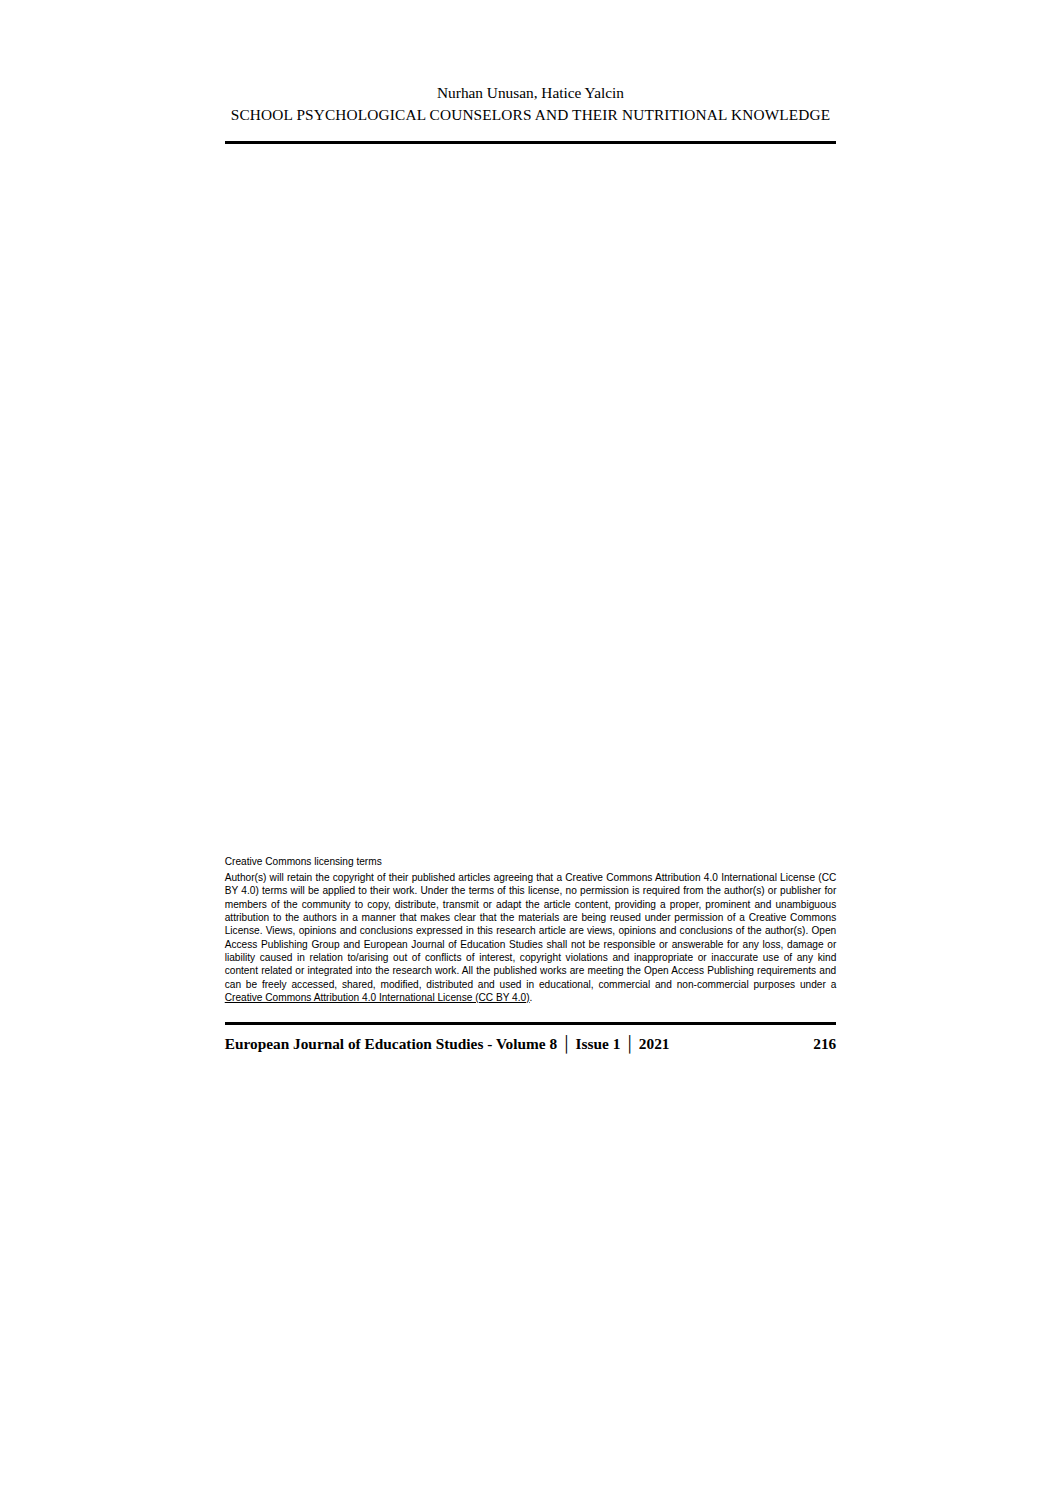Nurhan Unusan, Hatice Yalcin
School Psychological Counselors and Their Nutritional Knowledge
Creative Commons licensing terms
Author(s) will retain the copyright of their published articles agreeing that a Creative Commons Attribution 4.0 International License (CC BY 4.0) terms will be applied to their work. Under the terms of this license, no permission is required from the author(s) or publisher for members of the community to copy, distribute, transmit or adapt the article content, providing a proper, prominent and unambiguous attribution to the authors in a manner that makes clear that the materials are being reused under permission of a Creative Commons License. Views, opinions and conclusions expressed in this research article are views, opinions and conclusions of the author(s). Open Access Publishing Group and European Journal of Education Studies shall not be responsible or answerable for any loss, damage or liability caused in relation to/arising out of conflicts of interest, copyright violations and inappropriate or inaccurate use of any kind content related or integrated into the research work. All the published works are meeting the Open Access Publishing requirements and can be freely accessed, shared, modified, distributed and used in educational, commercial and non-commercial purposes under a Creative Commons Attribution 4.0 International License (CC BY 4.0).
European Journal of Education Studies - Volume 8 │ Issue 1 │ 2021 216